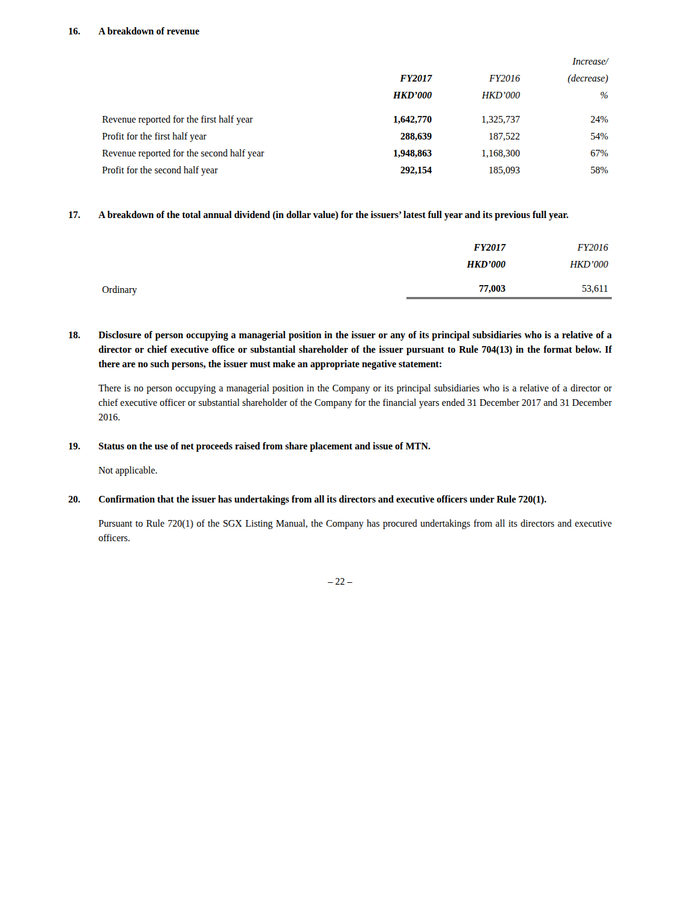16.
A breakdown of revenue
| | | | Increase/ |
| | FY2017 | FY2016 | (decrease) |
| | HKD’000 | HKD’000 | % |
| Revenue reported for the first half year | 1,642,770 | 1,325,737 | 24% |
| Profit for the first half year | 288,639 | 187,522 | 54% |
| Revenue reported for the second half year | 1,948,863 | 1,168,300 | 67% |
| Profit for the second half year | 292,154 | 185,093 | 58% |
17.
A breakdown of the total annual dividend (in dollar value) for the issuers’ latest full year and its previous full year.
| | FY2017 | FY2016 |
| | HKD’000 | HKD’000 |
| Ordinary | 77,003 | 53,611 |
18.
Disclosure of person occupying a managerial position in the issuer or any of its principal subsidiaries who is a relative of a director or chief executive office or substantial shareholder of the issuer pursuant to Rule 704(13) in the format below. If there are no such persons, the issuer must make an appropriate negative statement:
There is no person occupying a managerial position in the Company or its principal subsidiaries who is a relative of a director or chief executive officer or substantial shareholder of the Company for the financial years ended 31 December 2017 and 31 December 2016.
19.
Status on the use of net proceeds raised from share placement and issue of MTN.
Not applicable.
20.
Confirmation that the issuer has undertakings from all its directors and executive officers under Rule 720(1).
Pursuant to Rule 720(1) of the SGX Listing Manual, the Company has procured undertakings from all its directors and executive officers.
– 22 –